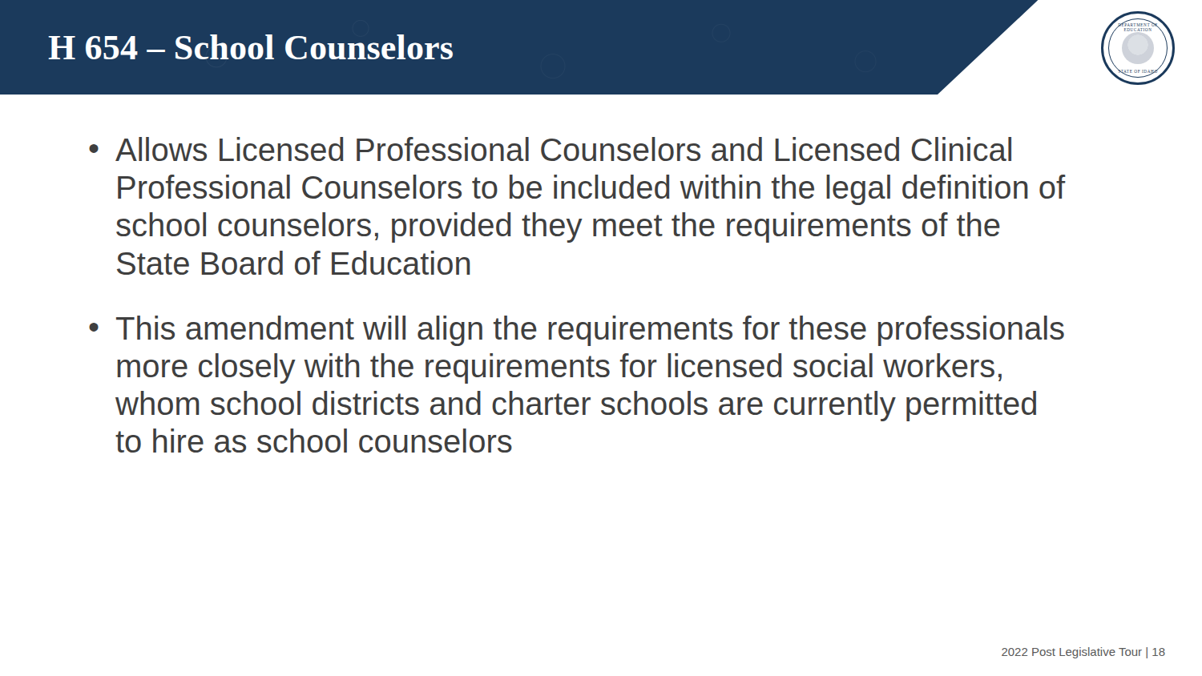H 654 – School Counselors
Department of Education State of Idaho
Allows Licensed Professional Counselors and Licensed Clinical Professional Counselors to be included within the legal definition of school counselors, provided they meet the requirements of the State Board of Education
This amendment will align the requirements for these professionals more closely with the requirements for licensed social workers, whom school districts and charter schools are currently permitted to hire as school counselors
2022 Post Legislative Tour | 18